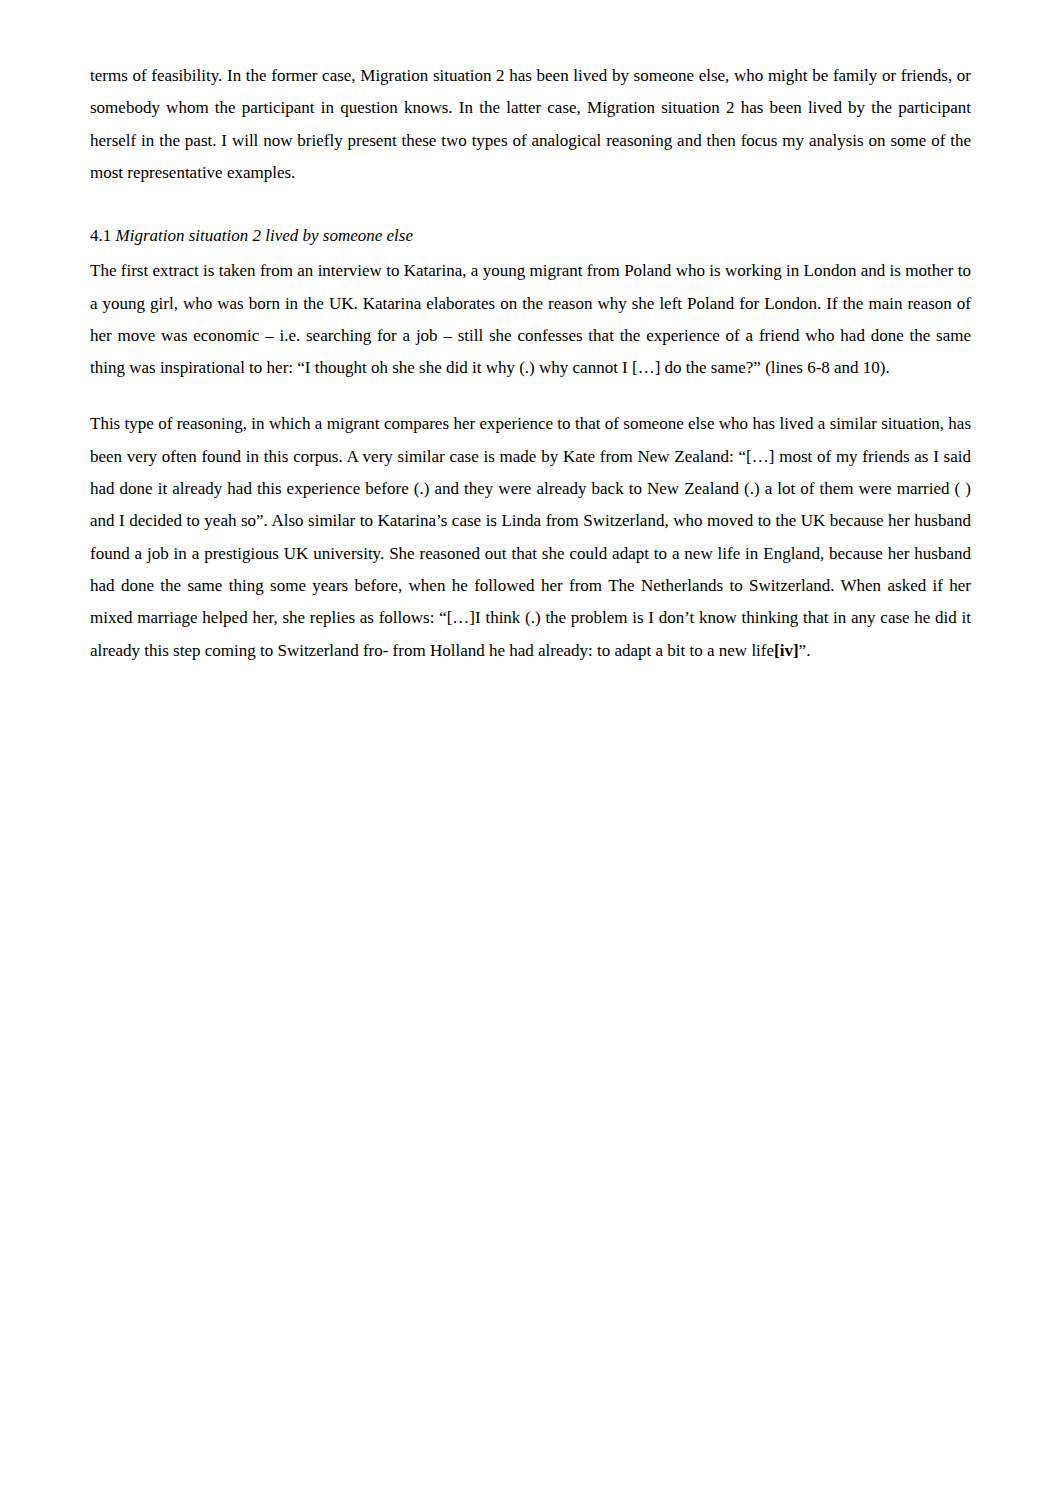terms of feasibility. In the former case, Migration situation 2 has been lived by someone else, who might be family or friends, or somebody whom the participant in question knows. In the latter case, Migration situation 2 has been lived by the participant herself in the past. I will now briefly present these two types of analogical reasoning and then focus my analysis on some of the most representative examples.
4.1 Migration situation 2 lived by someone else
The first extract is taken from an interview to Katarina, a young migrant from Poland who is working in London and is mother to a young girl, who was born in the UK. Katarina elaborates on the reason why she left Poland for London. If the main reason of her move was economic – i.e. searching for a job – still she confesses that the experience of a friend who had done the same thing was inspirational to her: “I thought oh she she did it why (.) why cannot I […] do the same?” (lines 6-8 and 10).
This type of reasoning, in which a migrant compares her experience to that of someone else who has lived a similar situation, has been very often found in this corpus. A very similar case is made by Kate from New Zealand: “[…] most of my friends as I said had done it already had this experience before (.) and they were already back to New Zealand (.) a lot of them were married ( ) and I decided to yeah so”. Also similar to Katarina’s case is Linda from Switzerland, who moved to the UK because her husband found a job in a prestigious UK university. She reasoned out that she could adapt to a new life in England, because her husband had done the same thing some years before, when he followed her from The Netherlands to Switzerland. When asked if her mixed marriage helped her, she replies as follows: “[…]I think (.) the problem is I don’t know thinking that in any case he did it already this step coming to Switzerland fro- from Holland he had already: to adapt a bit to a new life[iv]”.